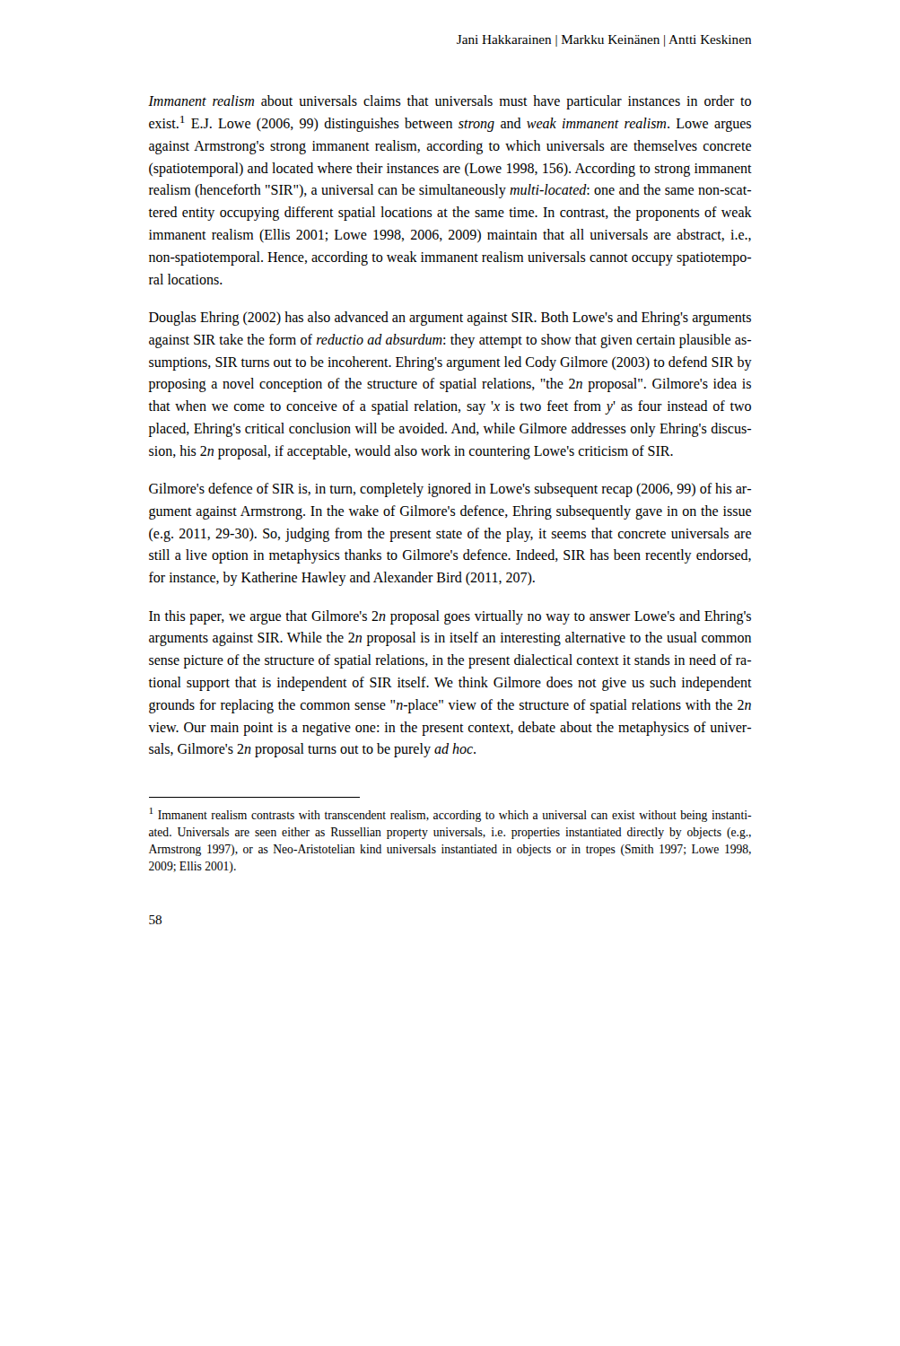Jani Hakkarainen | Markku Keinänen | Antti Keskinen
Immanent realism about universals claims that universals must have particular instances in order to exist.1 E.J. Lowe (2006, 99) distinguishes between strong and weak immanent realism. Lowe argues against Armstrong's strong immanent realism, according to which universals are themselves concrete (spatiotemporal) and located where their instances are (Lowe 1998, 156). According to strong immanent realism (henceforth "SIR"), a universal can be simultaneously multi-located: one and the same non-scattered entity occupying different spatial locations at the same time. In contrast, the proponents of weak immanent realism (Ellis 2001; Lowe 1998, 2006, 2009) maintain that all universals are abstract, i.e., non-spatiotemporal. Hence, according to weak immanent realism universals cannot occupy spatiotemporal locations.
Douglas Ehring (2002) has also advanced an argument against SIR. Both Lowe's and Ehring's arguments against SIR take the form of reductio ad absurdum: they attempt to show that given certain plausible assumptions, SIR turns out to be incoherent. Ehring's argument led Cody Gilmore (2003) to defend SIR by proposing a novel conception of the structure of spatial relations, "the 2n proposal". Gilmore's idea is that when we come to conceive of a spatial relation, say 'x is two feet from y' as four instead of two placed, Ehring's critical conclusion will be avoided. And, while Gilmore addresses only Ehring's discussion, his 2n proposal, if acceptable, would also work in countering Lowe's criticism of SIR.
Gilmore's defence of SIR is, in turn, completely ignored in Lowe's subsequent recap (2006, 99) of his argument against Armstrong. In the wake of Gilmore's defence, Ehring subsequently gave in on the issue (e.g. 2011, 29-30). So, judging from the present state of the play, it seems that concrete universals are still a live option in metaphysics thanks to Gilmore's defence. Indeed, SIR has been recently endorsed, for instance, by Katherine Hawley and Alexander Bird (2011, 207).
In this paper, we argue that Gilmore's 2n proposal goes virtually no way to answer Lowe's and Ehring's arguments against SIR. While the 2n proposal is in itself an interesting alternative to the usual common sense picture of the structure of spatial relations, in the present dialectical context it stands in need of rational support that is independent of SIR itself. We think Gilmore does not give us such independent grounds for replacing the common sense "n-place" view of the structure of spatial relations with the 2n view. Our main point is a negative one: in the present context, debate about the metaphysics of universals, Gilmore's 2n proposal turns out to be purely ad hoc.
1 Immanent realism contrasts with transcendent realism, according to which a universal can exist without being instantiated. Universals are seen either as Russellian property universals, i.e. properties instantiated directly by objects (e.g., Armstrong 1997), or as Neo-Aristotelian kind universals instantiated in objects or in tropes (Smith 1997; Lowe 1998, 2009; Ellis 2001).
58